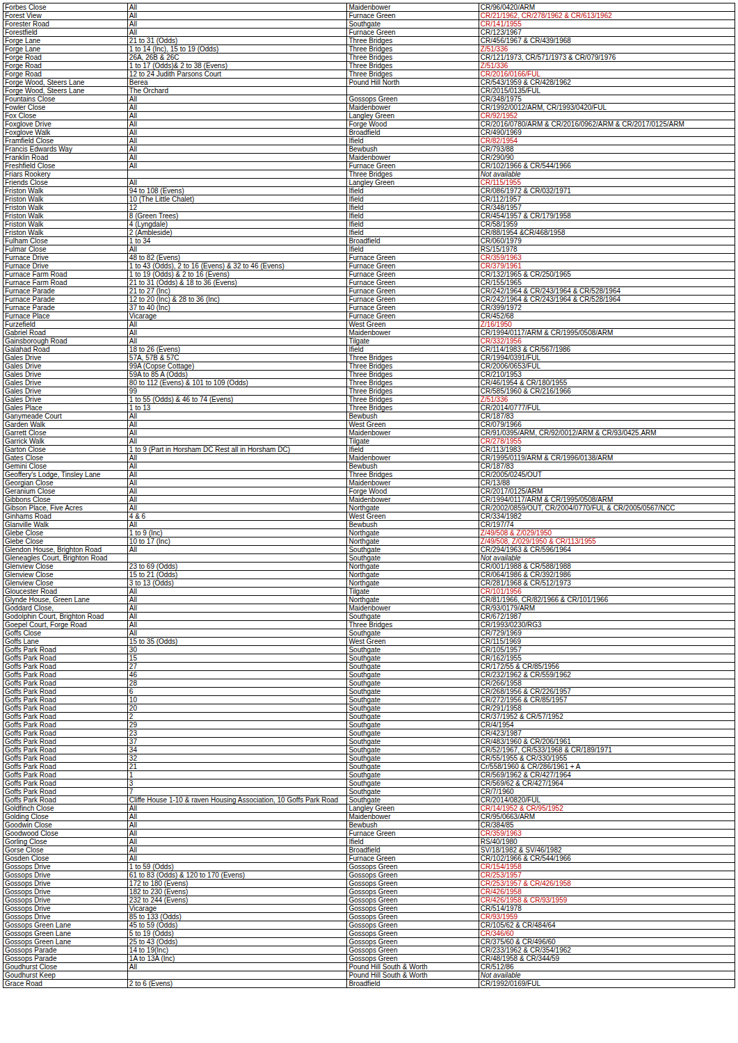| Forbes Close | All | Maidenbower | CR/96/0420/ARM |
| Forest View | All | Furnace Green | CR/21/1962, CR/278/1962 & CR/613/1962 |
| Forester Road | All | Southgate | CR/141/1955 |
| Forestfield | All | Furnace Green | CR/123/1967 |
| Forge Lane | 21 to 31 (Odds) | Three Bridges | CR/456/1967 & CR/439/1968 |
| Forge Lane | 1 to 14 (Inc), 15 to 19 (Odds) | Three Bridges | Z/51/336 |
| Forge Road | 26A, 26B & 26C | Three Bridges | CR/121/1973, CR/571/1973 & CR/079/1976 |
| Forge Road | 1 to 17 (Odds)& 2 to 38 (Evens) | Three Bridges | Z/51/336 |
| Forge Road | 12 to 24 Judith Parsons Court | Three Bridges | CR/2016/0166/FUL |
| Forge Wood, Steers Lane | Berea | Pound Hill North | CR/543/1959 & CR/428/1962 |
| Forge Wood, Steers Lane | The Orchard | | CR/2015/0135/FUL |
| Fountains Close | All | Gossops Green | CR/348/1975 |
| Fowler Close | All | Maidenbower | CR/1992/0012/ARM, CR/1993/0420/FUL |
| Fox Close | All | Langley Green | CR/92/1952 |
| Foxglove Drive | All | Forge Wood | CR/2016/0780/ARM & CR/2016/0962/ARM & CR/2017/0125/ARM |
| Foxglove Walk | All | Broadfield | CR/490/1969 |
| Framfield Close | All | Ifield | CR/82/1954 |
| Francis Edwards Way | All | Bewbush | CR/793/88 |
| Franklin Road | All | Maidenbower | CR/290/90 |
| Freshfield Close | All | Furnace Green | CR/102/1966 & CR/544/1966 |
| Friars Rookery | | Three Bridges | Not available |
| Friends Close | All | Langley Green | CR/115/1955 |
| Friston Walk | 94 to 108 (Evens) | Ifield | CR/086/1972 & CR/032/1971 |
| Friston Walk | 10 (The Little Chalet) | Ifield | CR/112/1957 |
| Friston Walk | 12 | Ifield | CR/348/1957 |
| Friston Walk | 8 (Green Trees) | Ifield | CR/454/1957 & CR/179/1958 |
| Friston Walk | 4 (Lyngdale) | Ifield | CR/58/1959 |
| Friston Walk | 2 (Ambleside) | Ifield | CR/88/1954 &CR/468/1958 |
| Fulham Close | 1 to 34 | Broadfield | CR/060/1979 |
| Fulmar Close | All | Ifield | RS/15/1978 |
| Furnace Drive | 48 to 82 (Evens) | Furnace Green | CR/359/1963 |
| Furnace Drive | 1 to 43 (Odds), 2 to 16 (Evens) & 32 to 46 (Evens) | Furnace Green | CR/379/1961 |
| Furnace Farm Road | 1 to 19 (Odds) & 2 to 16 (Evens) | Furnace Green | CR/132/1965 & CR/250/1965 |
| Furnace Farm Road | 21 to 31 (Odds) & 18 to 36 (Evens) | Furnace Green | CR/155/1965 |
| Furnace Parade | 21 to 27 (Inc) | Furnace Green | CR/242/1964 & CR/243/1964 & CR/528/1964 |
| Furnace Parade | 12 to 20 (Inc) & 28 to 36 (Inc) | Furnace Green | CR/242/1964 & CR/243/1964 & CR/528/1964 |
| Furnace Parade | 37 to 40 (Inc) | Furnace Green | CR/399/1972 |
| Furnace Place | Vicarage | Furnace Green | CR/452/68 |
| Furzefield | All | West Green | Z/16/1950 |
| Gabriel Road | All | Maidenbower | CR/1994/0117/ARM & CR/1995/0508/ARM |
| Gainsborough Road | All | Tilgate | CR/332/1956 |
| Galahad Road | 18 to 26 (Evens) | Ifield | CR/114/1983 & CR/567/1986 |
| Gales Drive | 57A, 57B & 57C | Three Bridges | CR/1994/0391/FUL |
| Gales Drive | 99A (Copse Cottage) | Three Bridges | CR/2006/0653/FUL |
| Gales Drive | 59A to 85 A (Odds) | Three Bridges | CR/210/1953 |
| Gales Drive | 80 to 112 (Evens) & 101 to 109 (Odds) | Three Bridges | CR/46/1954 & CR/180/1955 |
| Gales Drive | 99 | Three Bridges | CR/585/1960 & CR/216/1966 |
| Gales Drive | 1 to 55 (Odds) & 46 to 74 (Evens) | Three Bridges | Z/51/336 |
| Gales Place | 1 to 13 | Three Bridges | CR/2014/0777/FUL |
| Ganymeade Court | All | Bewbush | CR/187/83 |
| Garden Walk | All | West Green | CR/079/1966 |
| Garrett Close | All | Maidenbower | CR/91/0395/ARM, CR/92/0012/ARM & CR/93/0425.ARM |
| Garrick Walk | All | Tilgate | CR/278/1955 |
| Garton Close | 1 to 9 (Part in Horsham DC Rest all in Horsham DC) | Ifield | CR/113/1983 |
| Gates Close | All | Maidenbower | CR/1995/0119/ARM & CR/1996/0138/ARM |
| Gemini Close | All | Bewbush | CR/187/83 |
| Geoffery's Lodge, Tinsley Lane | All | Three Bridges | CR/2005/0245/OUT |
| Georgian Close | All | Maidenbower | CR/13/88 |
| Geranium Close | All | Forge Wood | CR/2017/0125/ARM |
| Gibbons Close | All | Maidenbower | CR/1994/0117/ARM & CR/1995/0508/ARM |
| Gibson Place, Five Acres | All | Northgate | CR/2002/0859/OUT, CR/2004/0770/FUL & CR/2005/0567/NCC |
| Ginhams Road | 4 & 6 | West Green | CR/334/1982 |
| Glanville Walk | All | Bewbush | CR/197/74 |
| Glebe Close | 1 to 9 (Inc) | Northgate | Z/49/508 & Z/029/1950 |
| Glebe Close | 10 to 17 (Inc) | Northgate | Z/49/508, Z/029/1950 & CR/113/1955 |
| Glendon House, Brighton Road | All | Southgate | CR/294/1963 & CR/596/1964 |
| Gleneagles Court, Brighton Road | | Southgate | Not available |
| Glenview Close | 23 to 69 (Odds) | Northgate | CR/001/1988 & CR/588/1988 |
| Glenview Close | 15 to 21 (Odds) | Northgate | CR/064/1986 & CR/392/1986 |
| Glenview Close | 3 to 13 (Odds) | Northgate | CR/281/1968 & CR/512/1973 |
| Gloucester Road | All | Tilgate | CR/101/1956 |
| Glynde House, Green Lane | All | Northgate | CR/81/1966, CR/82/1966 & CR/101/1966 |
| Goddard Close, | All | Maidenbower | CR/93/0179/ARM |
| Godolphin Court, Brighton Road | All | Southgate | CR/672/1987 |
| Goepel Court, Forge Road | All | Three Bridges | CR/1993/0230/RG3 |
| Goffs Close | All | Southgate | CR/729/1969 |
| Goffs Lane | 15 to 35 (Odds) | West Green | CR/115/1969 |
| Goffs Park Road | 30 | Southgate | CR/105/1957 |
| Goffs Park Road | 15 | Southgate | CR/162/1955 |
| Goffs Park Road | 27 | Southgate | CR/172/55 & CR/85/1956 |
| Goffs Park Road | 46 | Southgate | CR/232/1962 & CR/559/1962 |
| Goffs Park Road | 28 | Southgate | CR/266/1958 |
| Goffs Park Road | 6 | Southgate | CR/268/1956 & CR/226/1957 |
| Goffs Park Road | 10 | Southgate | CR/272/1956 & CR/85/1957 |
| Goffs Park Road | 20 | Southgate | CR/291/1958 |
| Goffs Park Road | 2 | Southgate | CR/37/1952 & CR/57/1952 |
| Goffs Park Road | 29 | Southgate | CR/4/1954 |
| Goffs Park Road | 23 | Southgate | CR/423/1987 |
| Goffs Park Road | 37 | Southgate | CR/483/1960 & CR/206/1961 |
| Goffs Park Road | 34 | Southgate | CR/52/1967, CR/533/1968 & CR/189/1971 |
| Goffs Park Road | 32 | Southgate | CR/55/1955 & CR/330/1955 |
| Goffs Park Road | 21 | Southgate | Cr/558/1960 & CR/286/1961 + A |
| Goffs Park Road | 1 | Southgate | CR/569/1962 & CR/427/1964 |
| Goffs Park Road | 3 | Southgate | CR/569/62 & CR/427/1964 |
| Goffs Park Road | 7 | Southgate | CR/7/1960 |
| Goffs Park Road | Cliffe House 1-10 & raven Housing Association, 10 Goffs Park Road | Southgate | CR/2014/0820/FUL |
| Goldfinch Close | All | Langley Green | CR/14/1952 & CR/95/1952 |
| Golding Close | All | Maidenbower | CR/95/0663/ARM |
| Goodwin Close | All | Bewbush | CR/384/85 |
| Goodwood Close | All | Furnace Green | CR/359/1963 |
| Gorling Close | All | Ifield | RS/40/1980 |
| Gorse Close | All | Broadfield | SV/18/1982 & SV/46/1982 |
| Gosden Close | All | Furnace Green | CR/102/1966 & CR/544/1966 |
| Gossops Drive | 1 to 59 (Odds) | Gossops Green | CR/154/1958 |
| Gossops Drive | 61 to 83 (Odds) & 120 to 170 (Evens) | Gossops Green | CR/253/1957 |
| Gossops Drive | 172 to 180 (Evens) | Gossops Green | CR/253/1957 & CR/426/1958 |
| Gossops Drive | 182 to 230 (Evens) | Gossops Green | CR/426/1958 |
| Gossops Drive | 232 to 244 (Evens) | Gossops Green | CR/426/1958 & CR/93/1959 |
| Gossops Drive | Vicarage | Gossops Green | CR/514/1978 |
| Gossops Drive | 85 to 133 (Odds) | Gossops Green | CR/93/1959 |
| Gossops Green Lane | 45 to 59 (Odds) | Gossops Green | CR/105/62 & CR/484/64 |
| Gossops Green Lane | 5 to 19 (Odds) | Gossops Green | CR/346/60 |
| Gossops Green Lane | 25 to 43 (Odds) | Gossops Green | CR/375/60 & CR/496/60 |
| Gossops Parade | 14 to 19(Inc) | Gossops Green | CR/233/1962 & CR/354/1962 |
| Gossops Parade | 1A to 13A (Inc) | Gossops Green | CR/48/1958 & CR/344/59 |
| Goudhurst Close | All | Pound Hill South & Worth | CR/512/86 |
| Goudhurst Keep | | Pound Hill South & Worth | Not available |
| Grace Road | 2 to 6 (Evens) | Broadfield | CR/1992/0169/FUL |